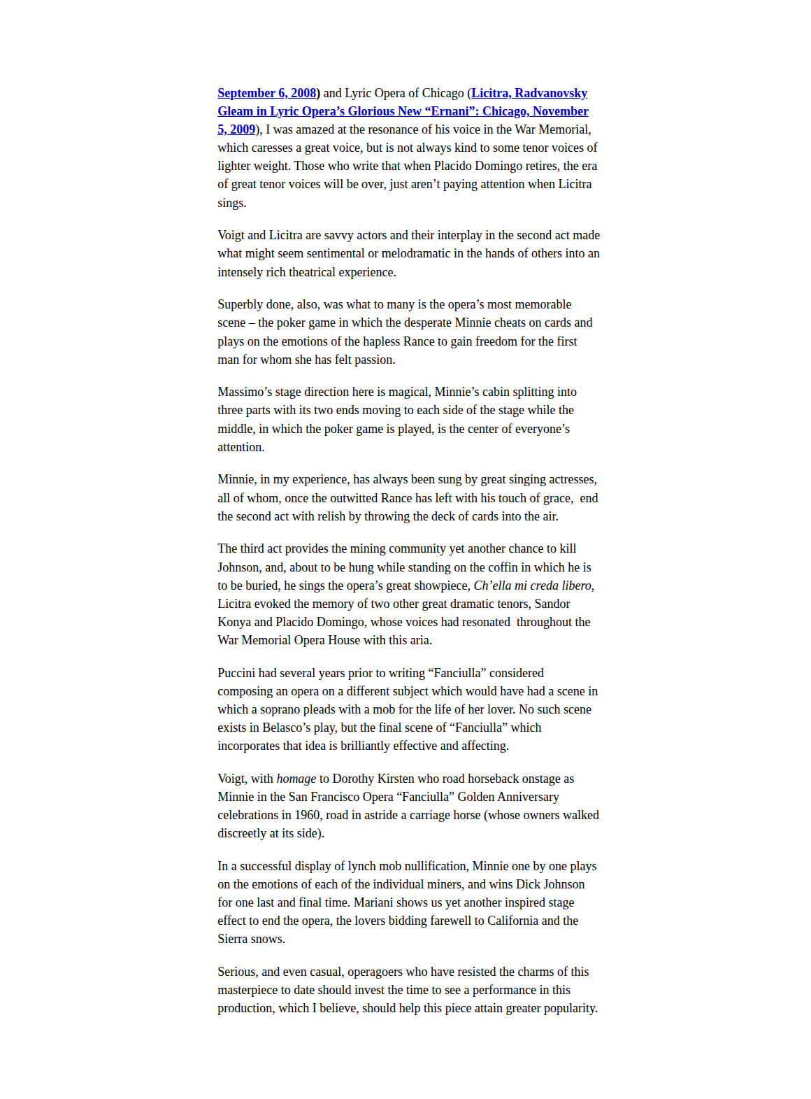September 6, 2008) and Lyric Opera of Chicago (Licitra, Radvanovsky Gleam in Lyric Opera’s Glorious New “Ernani”: Chicago, November 5, 2009), I was amazed at the resonance of his voice in the War Memorial, which caresses a great voice, but is not always kind to some tenor voices of lighter weight. Those who write that when Placido Domingo retires, the era of great tenor voices will be over, just aren’t paying attention when Licitra sings.
Voigt and Licitra are savvy actors and their interplay in the second act made what might seem sentimental or melodramatic in the hands of others into an intensely rich theatrical experience.
Superbly done, also, was what to many is the opera’s most memorable scene – the poker game in which the desperate Minnie cheats on cards and plays on the emotions of the hapless Rance to gain freedom for the first man for whom she has felt passion.
Massimo’s stage direction here is magical, Minnie’s cabin splitting into three parts with its two ends moving to each side of the stage while the middle, in which the poker game is played, is the center of everyone’s attention.
Minnie, in my experience, has always been sung by great singing actresses, all of whom, once the outwitted Rance has left with his touch of grace, end the second act with relish by throwing the deck of cards into the air.
The third act provides the mining community yet another chance to kill Johnson, and, about to be hung while standing on the coffin in which he is to be buried, he sings the opera’s great showpiece, Ch’ella mi creda libero, Licitra evoked the memory of two other great dramatic tenors, Sandor Konya and Placido Domingo, whose voices had resonated throughout the War Memorial Opera House with this aria.
Puccini had several years prior to writing “Fanciulla” considered composing an opera on a different subject which would have had a scene in which a soprano pleads with a mob for the life of her lover. No such scene exists in Belasco’s play, but the final scene of “Fanciulla” which incorporates that idea is brilliantly effective and affecting.
Voigt, with homage to Dorothy Kirsten who road horseback onstage as Minnie in the San Francisco Opera “Fanciulla” Golden Anniversary celebrations in 1960, road in astride a carriage horse (whose owners walked discreetly at its side).
In a successful display of lynch mob nullification, Minnie one by one plays on the emotions of each of the individual miners, and wins Dick Johnson for one last and final time. Mariani shows us yet another inspired stage effect to end the opera, the lovers bidding farewell to California and the Sierra snows.
Serious, and even casual, operagoers who have resisted the charms of this masterpiece to date should invest the time to see a performance in this production, which I believe, should help this piece attain greater popularity.